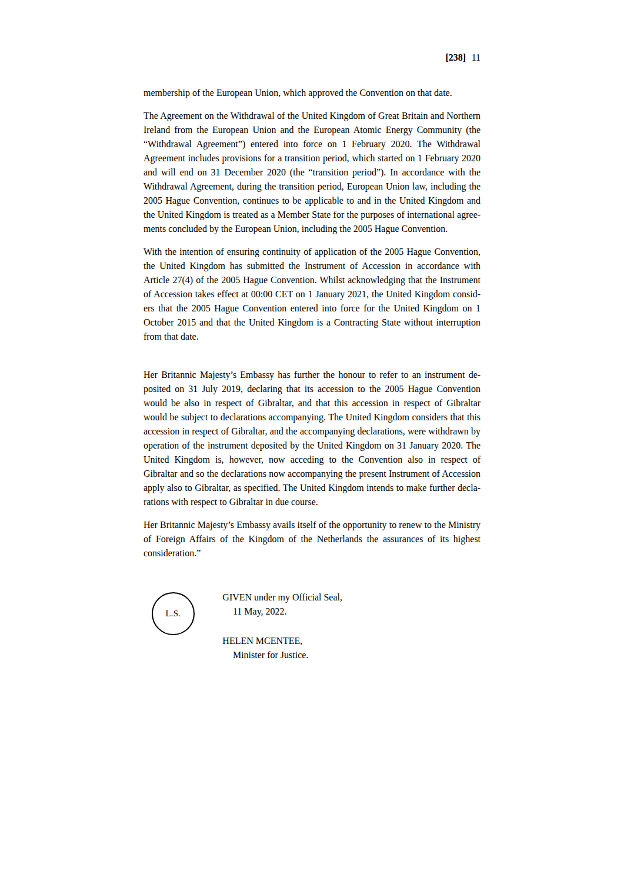[238] 11
membership of the European Union, which approved the Convention on that date.
The Agreement on the Withdrawal of the United Kingdom of Great Britain and Northern Ireland from the European Union and the European Atomic Energy Community (the “Withdrawal Agreement”) entered into force on 1 February 2020. The Withdrawal Agreement includes provisions for a transition period, which started on 1 February 2020 and will end on 31 December 2020 (the “transition period”). In accordance with the Withdrawal Agreement, during the transition period, European Union law, including the 2005 Hague Convention, continues to be applicable to and in the United Kingdom and the United Kingdom is treated as a Member State for the purposes of international agreements concluded by the European Union, including the 2005 Hague Convention.
With the intention of ensuring continuity of application of the 2005 Hague Convention, the United Kingdom has submitted the Instrument of Accession in accordance with Article 27(4) of the 2005 Hague Convention. Whilst acknowledging that the Instrument of Accession takes effect at 00:00 CET on 1 January 2021, the United Kingdom considers that the 2005 Hague Convention entered into force for the United Kingdom on 1 October 2015 and that the United Kingdom is a Contracting State without interruption from that date.
Her Britannic Majesty’s Embassy has further the honour to refer to an instrument deposited on 31 July 2019, declaring that its accession to the 2005 Hague Convention would be also in respect of Gibraltar, and that this accession in respect of Gibraltar would be subject to declarations accompanying. The United Kingdom considers that this accession in respect of Gibraltar, and the accompanying declarations, were withdrawn by operation of the instrument deposited by the United Kingdom on 31 January 2020. The United Kingdom is, however, now acceding to the Convention also in respect of Gibraltar and so the declarations now accompanying the present Instrument of Accession apply also to Gibraltar, as specified. The United Kingdom intends to make further declarations with respect to Gibraltar in due course.
Her Britannic Majesty’s Embassy avails itself of the opportunity to renew to the Ministry of Foreign Affairs of the Kingdom of the Netherlands the assurances of its highest consideration.”
L.S.
GIVEN under my Official Seal,
11 May, 2022.
HELEN MCENTEE,
Minister for Justice.